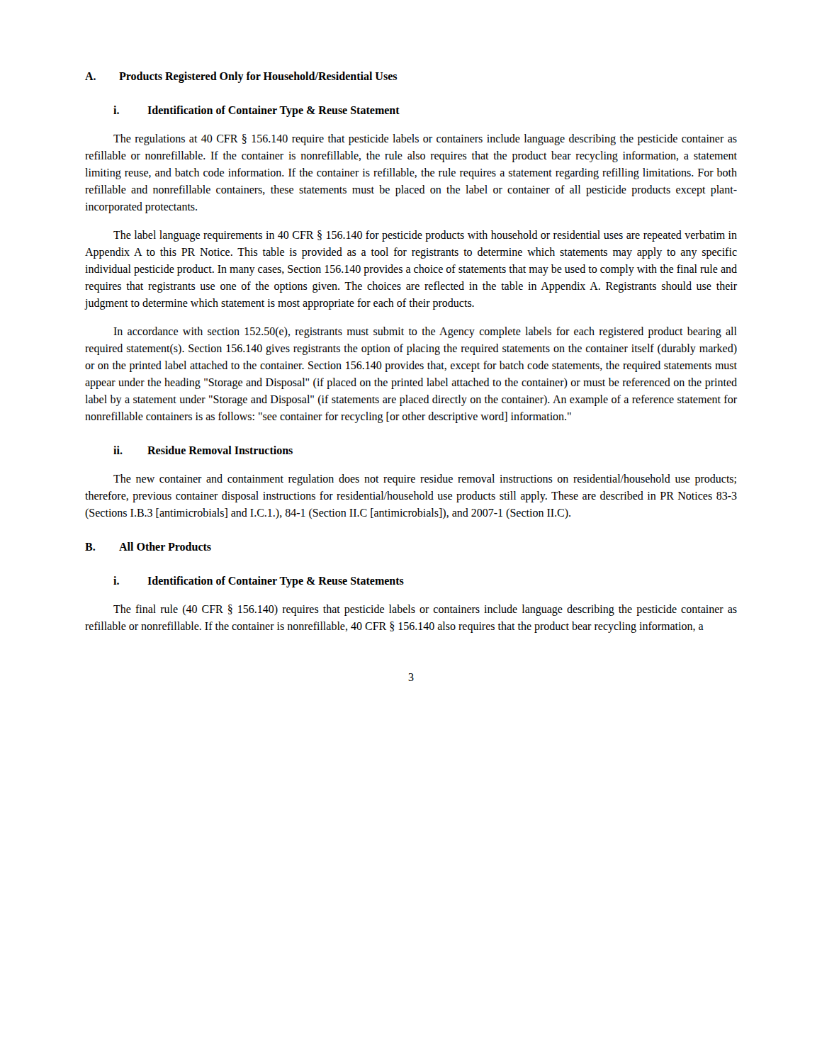A. Products Registered Only for Household/Residential Uses
i. Identification of Container Type & Reuse Statement
The regulations at 40 CFR § 156.140 require that pesticide labels or containers include language describing the pesticide container as refillable or nonrefillable. If the container is nonrefillable, the rule also requires that the product bear recycling information, a statement limiting reuse, and batch code information. If the container is refillable, the rule requires a statement regarding refilling limitations. For both refillable and nonrefillable containers, these statements must be placed on the label or container of all pesticide products except plant-incorporated protectants.
The label language requirements in 40 CFR § 156.140 for pesticide products with household or residential uses are repeated verbatim in Appendix A to this PR Notice. This table is provided as a tool for registrants to determine which statements may apply to any specific individual pesticide product. In many cases, Section 156.140 provides a choice of statements that may be used to comply with the final rule and requires that registrants use one of the options given. The choices are reflected in the table in Appendix A. Registrants should use their judgment to determine which statement is most appropriate for each of their products.
In accordance with section 152.50(e), registrants must submit to the Agency complete labels for each registered product bearing all required statement(s). Section 156.140 gives registrants the option of placing the required statements on the container itself (durably marked) or on the printed label attached to the container. Section 156.140 provides that, except for batch code statements, the required statements must appear under the heading "Storage and Disposal" (if placed on the printed label attached to the container) or must be referenced on the printed label by a statement under "Storage and Disposal" (if statements are placed directly on the container). An example of a reference statement for nonrefillable containers is as follows: "see container for recycling [or other descriptive word] information."
ii. Residue Removal Instructions
The new container and containment regulation does not require residue removal instructions on residential/household use products; therefore, previous container disposal instructions for residential/household use products still apply. These are described in PR Notices 83-3 (Sections I.B.3 [antimicrobials] and I.C.1.), 84-1 (Section II.C [antimicrobials]), and 2007-1 (Section II.C).
B. All Other Products
i. Identification of Container Type & Reuse Statements
The final rule (40 CFR § 156.140) requires that pesticide labels or containers include language describing the pesticide container as refillable or nonrefillable. If the container is nonrefillable, 40 CFR § 156.140 also requires that the product bear recycling information, a
3